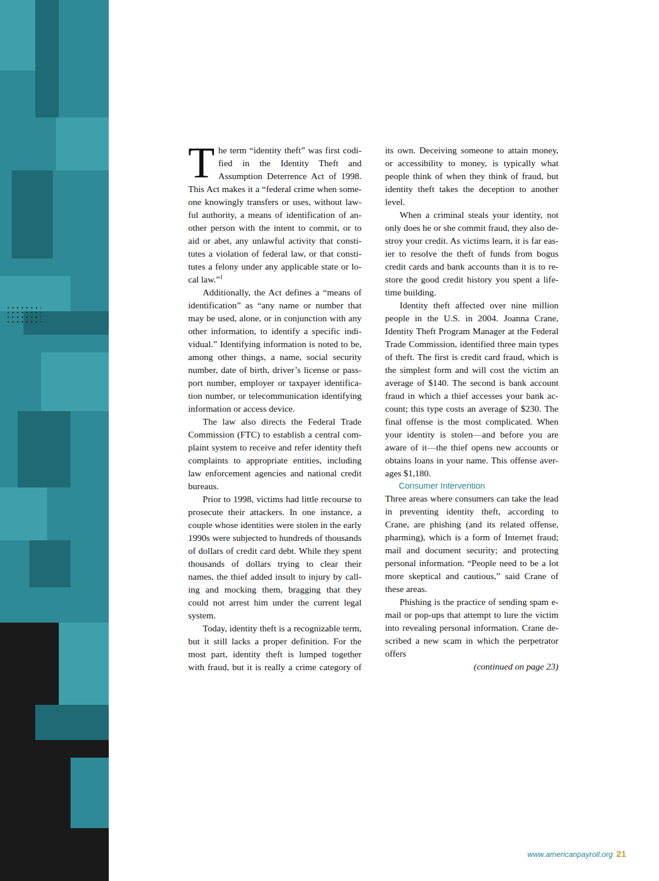The term “identity theft” was first codified in the Identity Theft and Assumption Deterrence Act of 1998. This Act makes it a “federal crime when someone knowingly transfers or uses, without lawful authority, a means of identification of another person with the intent to commit, or to aid or abet, any unlawful activity that constitutes a violation of federal law, or that constitutes a felony under any applicable state or local law.”1
Additionally, the Act defines a “means of identification” as “any name or number that may be used, alone, or in conjunction with any other information, to identify a specific individual.” Identifying information is noted to be, among other things, a name, social security number, date of birth, driver’s license or passport number, employer or taxpayer identification number, or telecommunication identifying information or access device.
The law also directs the Federal Trade Commission (FTC) to establish a central complaint system to receive and refer identity theft complaints to appropriate entities, including law enforcement agencies and national credit bureaus.
Prior to 1998, victims had little recourse to prosecute their attackers. In one instance, a couple whose identities were stolen in the early 1990s were subjected to hundreds of thousands of dollars of credit card debt. While they spent thousands of dollars trying to clear their names, the thief added insult to injury by calling and mocking them, bragging that they could not arrest him under the current legal system.
Today, identity theft is a recognizable term, but it still lacks a proper definition. For the most part, identity theft is lumped together with fraud, but it is really a crime category of its own. Deceiving someone to attain money, or accessibility to money, is typically what people think of when they think of fraud, but identity theft takes the deception to another level.
When a criminal steals your identity, not only does he or she commit fraud, they also destroy your credit. As victims learn, it is far easier to resolve the theft of funds from bogus credit cards and bank accounts than it is to restore the good credit history you spent a lifetime building.
Identity theft affected over nine million people in the U.S. in 2004. Joanna Crane, Identity Theft Program Manager at the Federal Trade Commission, identified three main types of theft. The first is credit card fraud, which is the simplest form and will cost the victim an average of $140. The second is bank account fraud in which a thief accesses your bank account; this type costs an average of $230. The final offense is the most complicated. When your identity is stolen—and before you are aware of it—the thief opens new accounts or obtains loans in your name. This offense averages $1,180.
Consumer Intervention
Three areas where consumers can take the lead in preventing identity theft, according to Crane, are phishing (and its related offense, pharming), which is a form of Internet fraud; mail and document security; and protecting personal information. “People need to be a lot more skeptical and cautious,” said Crane of these areas.
Phishing is the practice of sending spam e-mail or pop-ups that attempt to lure the victim into revealing personal information. Crane described a new scam in which the perpetrator offers
(continued on page 23)
www.americanpayroll.org 21